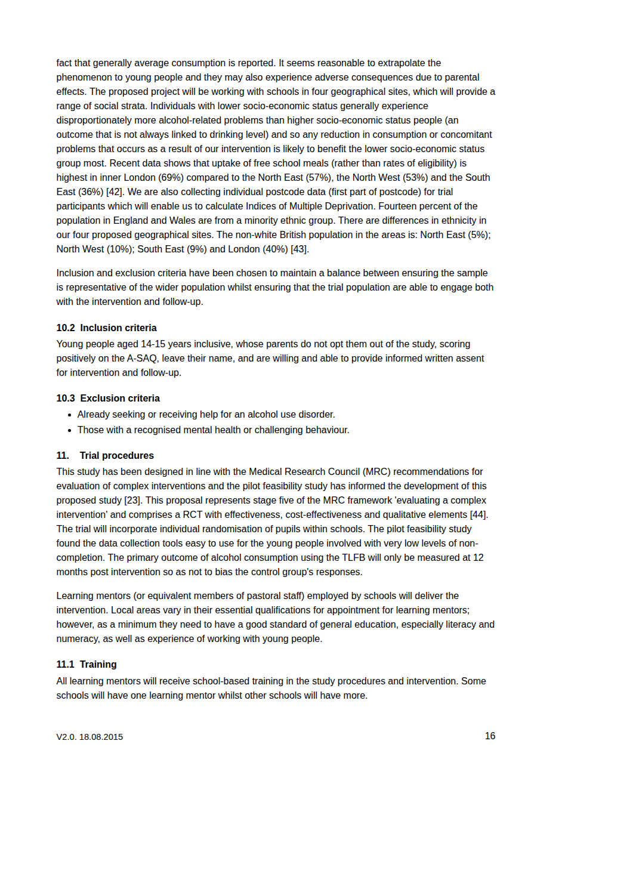fact that generally average consumption is reported. It seems reasonable to extrapolate the phenomenon to young people and they may also experience adverse consequences due to parental effects. The proposed project will be working with schools in four geographical sites, which will provide a range of social strata. Individuals with lower socio-economic status generally experience disproportionately more alcohol-related problems than higher socio-economic status people (an outcome that is not always linked to drinking level) and so any reduction in consumption or concomitant problems that occurs as a result of our intervention is likely to benefit the lower socio-economic status group most. Recent data shows that uptake of free school meals (rather than rates of eligibility) is highest in inner London (69%) compared to the North East (57%), the North West (53%) and the South East (36%) [42]. We are also collecting individual postcode data (first part of postcode) for trial participants which will enable us to calculate Indices of Multiple Deprivation. Fourteen percent of the population in England and Wales are from a minority ethnic group. There are differences in ethnicity in our four proposed geographical sites. The non-white British population in the areas is: North East (5%); North West (10%); South East (9%) and London (40%) [43].
Inclusion and exclusion criteria have been chosen to maintain a balance between ensuring the sample is representative of the wider population whilst ensuring that the trial population are able to engage both with the intervention and follow-up.
10.2 Inclusion criteria
Young people aged 14-15 years inclusive, whose parents do not opt them out of the study, scoring positively on the A-SAQ, leave their name, and are willing and able to provide informed written assent for intervention and follow-up.
10.3 Exclusion criteria
Already seeking or receiving help for an alcohol use disorder.
Those with a recognised mental health or challenging behaviour.
11. Trial procedures
This study has been designed in line with the Medical Research Council (MRC) recommendations for evaluation of complex interventions and the pilot feasibility study has informed the development of this proposed study [23]. This proposal represents stage five of the MRC framework 'evaluating a complex intervention' and comprises a RCT with effectiveness, cost-effectiveness and qualitative elements [44]. The trial will incorporate individual randomisation of pupils within schools. The pilot feasibility study found the data collection tools easy to use for the young people involved with very low levels of non-completion. The primary outcome of alcohol consumption using the TLFB will only be measured at 12 months post intervention so as not to bias the control group's responses.
Learning mentors (or equivalent members of pastoral staff) employed by schools will deliver the intervention. Local areas vary in their essential qualifications for appointment for learning mentors; however, as a minimum they need to have a good standard of general education, especially literacy and numeracy, as well as experience of working with young people.
11.1 Training
All learning mentors will receive school-based training in the study procedures and intervention. Some schools will have one learning mentor whilst other schools will have more.
V2.0. 18.08.2015 16